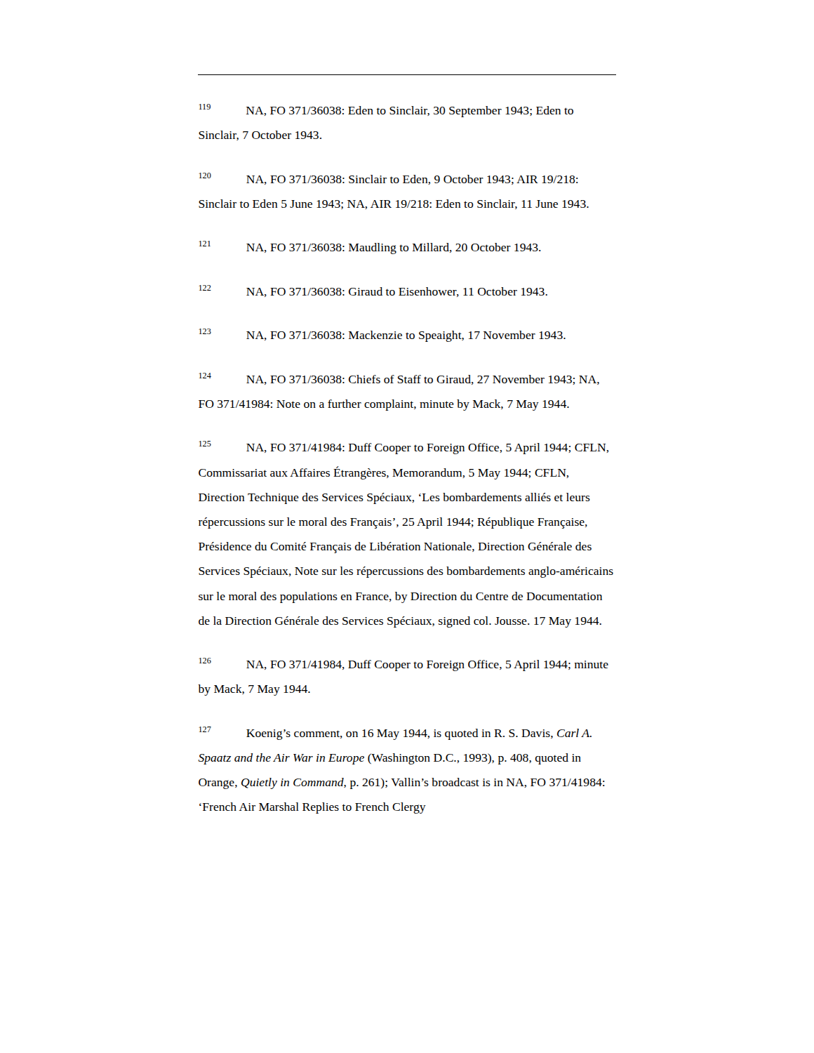119 NA, FO 371/36038: Eden to Sinclair, 30 September 1943; Eden to Sinclair, 7 October 1943.
120 NA, FO 371/36038: Sinclair to Eden, 9 October 1943; AIR 19/218: Sinclair to Eden 5 June 1943; NA, AIR 19/218: Eden to Sinclair, 11 June 1943.
121 NA, FO 371/36038: Maudling to Millard, 20 October 1943.
122 NA, FO 371/36038: Giraud to Eisenhower, 11 October 1943.
123 NA, FO 371/36038: Mackenzie to Speaight, 17 November 1943.
124 NA, FO 371/36038: Chiefs of Staff to Giraud, 27 November 1943; NA, FO 371/41984: Note on a further complaint, minute by Mack, 7 May 1944.
125 NA, FO 371/41984: Duff Cooper to Foreign Office, 5 April 1944; CFLN, Commissariat aux Affaires Étrangères, Memorandum, 5 May 1944; CFLN, Direction Technique des Services Spéciaux, ‘Les bombardements alliés et leurs répercussions sur le moral des Français’, 25 April 1944; République Française, Présidence du Comité Français de Libération Nationale, Direction Générale des Services Spéciaux, Note sur les répercussions des bombardements anglo-américains sur le moral des populations en France, by Direction du Centre de Documentation de la Direction Générale des Services Spéciaux, signed col. Jousse. 17 May 1944.
126 NA, FO 371/41984, Duff Cooper to Foreign Office, 5 April 1944; minute by Mack, 7 May 1944.
127 Koenig’s comment, on 16 May 1944, is quoted in R. S. Davis, Carl A. Spaatz and the Air War in Europe (Washington D.C., 1993), p. 408, quoted in Orange, Quietly in Command, p. 261); Vallin’s broadcast is in NA, FO 371/41984: ‘French Air Marshal Replies to French Clergy